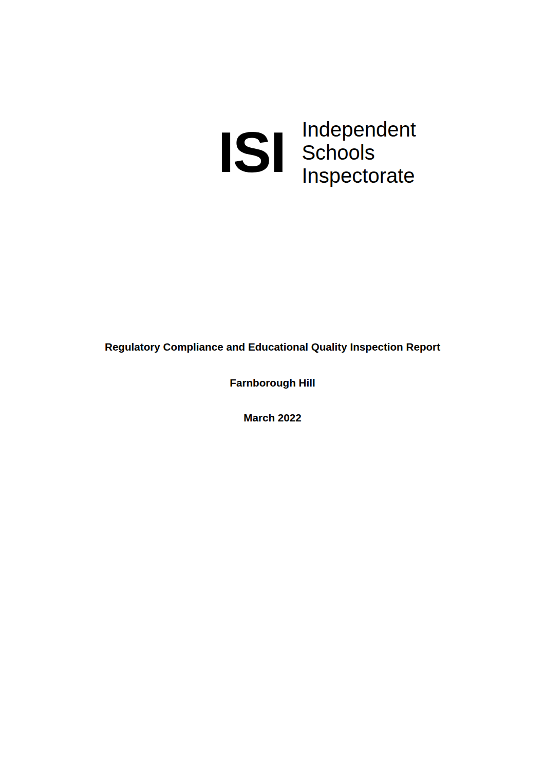ISI
Independent
Schools
Inspectorate
Regulatory Compliance and Educational Quality Inspection Report
Farnborough Hill
March 2022